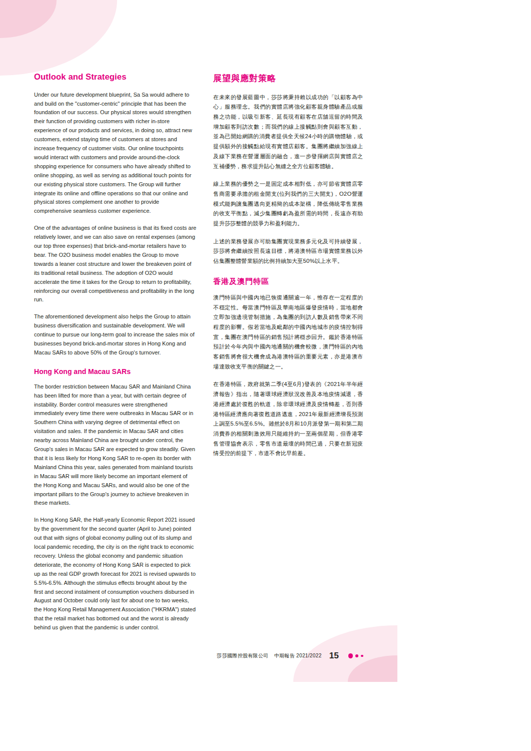Outlook and Strategies
Under our future development blueprint, Sa Sa would adhere to and build on the "customer-centric" principle that has been the foundation of our success. Our physical stores would strengthen their function of providing customers with richer in-store experience of our products and services, in doing so, attract new customers, extend staying time of customers at stores and increase frequency of customer visits. Our online touchpoints would interact with customers and provide around-the-clock shopping experience for consumers who have already shifted to online shopping, as well as serving as additional touch points for our existing physical store customers. The Group will further integrate its online and offline operations so that our online and physical stores complement one another to provide comprehensive seamless customer experience.
One of the advantages of online business is that its fixed costs are relatively lower, and we can also save on rental expenses (among our top three expenses) that brick-and-mortar retailers have to bear. The O2O business model enables the Group to move towards a leaner cost structure and lower the breakeven point of its traditional retail business. The adoption of O2O would accelerate the time it takes for the Group to return to profitability, reinforcing our overall competitiveness and profitability in the long run.
The aforementioned development also helps the Group to attain business diversification and sustainable development. We will continue to pursue our long-term goal to increase the sales mix of businesses beyond brick-and-mortar stores in Hong Kong and Macau SARs to above 50% of the Group's turnover.
Hong Kong and Macau SARs
The border restriction between Macau SAR and Mainland China has been lifted for more than a year, but with certain degree of instability. Border control measures were strengthened immediately every time there were outbreaks in Macau SAR or in Southern China with varying degree of detrimental effect on visitation and sales. If the pandemic in Macau SAR and cities nearby across Mainland China are brought under control, the Group's sales in Macau SAR are expected to grow steadily. Given that it is less likely for Hong Kong SAR to re-open its border with Mainland China this year, sales generated from mainland tourists in Macau SAR will more likely become an important element of the Hong Kong and Macau SARs, and would also be one of the important pillars to the Group's journey to achieve breakeven in these markets.
In Hong Kong SAR, the Half-yearly Economic Report 2021 issued by the government for the second quarter (April to June) pointed out that with signs of global economy pulling out of its slump and local pandemic receding, the city is on the right track to economic recovery. Unless the global economy and pandemic situation deteriorate, the economy of Hong Kong SAR is expected to pick up as the real GDP growth forecast for 2021 is revised upwards to 5.5%-6.5%. Although the stimulus effects brought about by the first and second instalment of consumption vouchers disbursed in August and October could only last for about one to two weeks, the Hong Kong Retail Management Association ("HKRMA") stated that the retail market has bottomed out and the worst is already behind us given that the pandemic is under control.
展望與應對策略
在未來的發展藍圖中，莎莎將秉持賴以成功的「以顧客為中心」服務理念。我們的實體店將強化顧客親身體驗產品或服務之功能，以吸引新客、延長現有顧客在店舖逗留的時間及增加顧客到訪次數；而我們的線上接觸點則會與顧客互動，並為已開始網購的消費者提供全天候24小時的購物體驗，或提供額外的接觸點給現有實體店顧客。集團將繼續加強線上及線下業務在營運層面的融合，進一步發揮網店與實體店之互補優勢，務求提升貼心無縫之全方位顧客體驗。
線上業務的優勢之一是固定成本相對低，亦可節省實體店零售商需要承擔的租金開支(位列我們的三大開支)，O2O營運模式能夠讓集團邁向更精簡的成本架構，降低傳統零售業務的收支平衡點，減少集團轉虧為盈所需的時間，長遠亦有助提升莎莎整體的競爭力和盈利能力。
上述的業務發展亦可助集團實現業務多元化及可持續發展，莎莎將會繼續按照長遠目標，將港澳特區市場實體業務以外佔集團整體營業額的比例持續加大至50%以上水平。
香港及澳門特區
澳門特區與中國內地已恢復通關逾一年，惟存在一定程度的不穩定性。每當澳門特區及華南地區爆發疫情時，當地都會立即加強邊境管制措施，為集團的到訪人數及銷售帶來不同程度的影響。假若當地及毗鄰的中國內地城市的疫情控制得宜，集團在澳門特區的銷售預計將穩步回升。鑑於香港特區預計於今年內與中國內地通關的機會較微，澳門特區的內地客銷售將會很大機會成為港澳特區的重要元素，亦是港澳市場達致收支平衡的關鍵之一。
在香港特區，政府就第二季(4至6月)發表的《2021年半年經濟報告》指出，隨著環球經濟狀況改善及本地疫情減退，香港經濟處於復甦的軌道，除非環球經濟及疫情轉差，否則香港特區經濟應向著復甦道路邁進，2021年最新經濟增長預測上調至5.5%至6.5%。雖然於8月和10月派發第一期和第二期消費券的相關刺激效用只能維持約一至兩個星期，但香港零售管理協會表示，零售市道最壞的時間已過，只要在新冠疫情受控的前提下，市道不會比早前差。
莎莎國際控股有限公司 中期報告 2021/2022 15